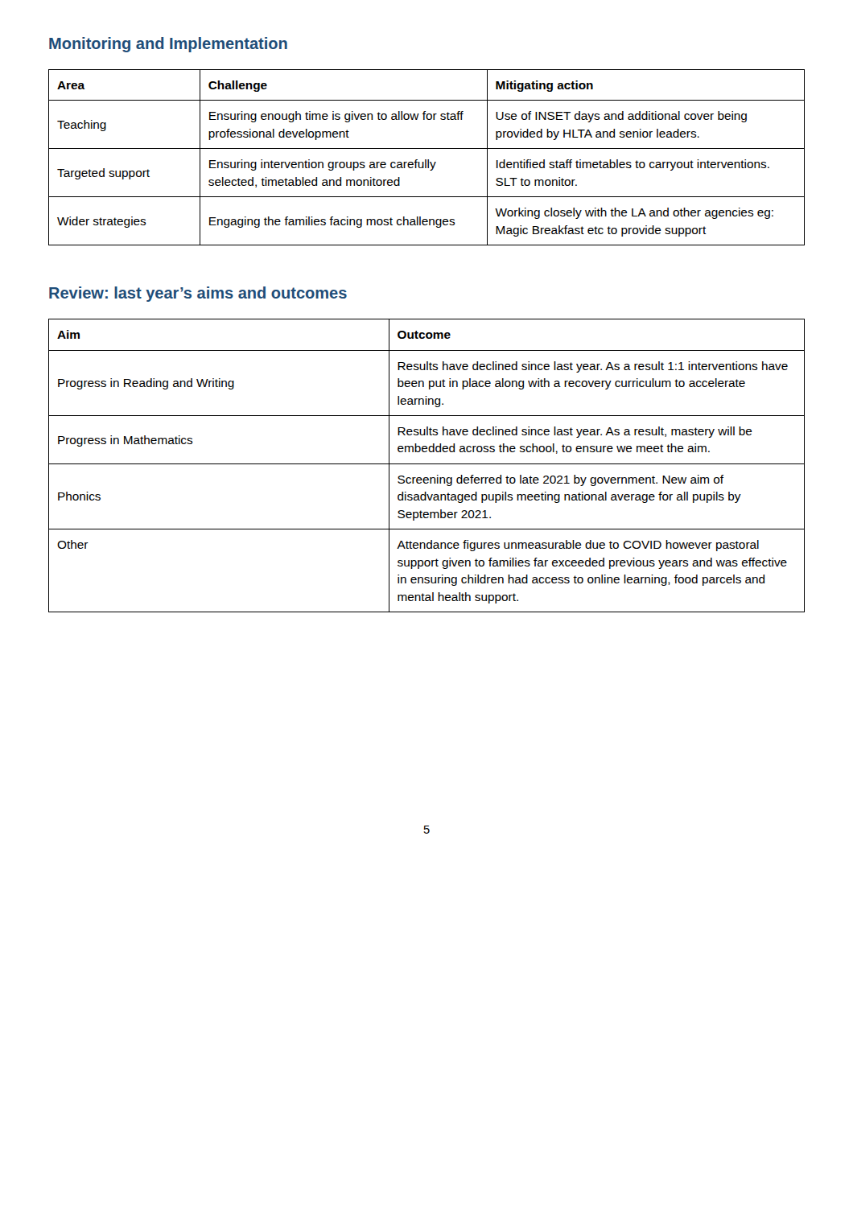Monitoring and Implementation
| Area | Challenge | Mitigating action |
| --- | --- | --- |
| Teaching | Ensuring enough time is given to allow for staff professional development | Use of INSET days and additional cover being provided by HLTA and senior leaders. |
| Targeted support | Ensuring intervention groups are carefully selected, timetabled and monitored | Identified staff timetables to carryout interventions. SLT to monitor. |
| Wider strategies | Engaging the families facing most challenges | Working closely with the LA and other agencies eg: Magic Breakfast etc to provide support |
Review: last year’s aims and outcomes
| Aim | Outcome |
| --- | --- |
| Progress in Reading and Writing | Results have declined since last year. As a result 1:1 interventions have been put in place along with a recovery curriculum to accelerate learning. |
| Progress in Mathematics | Results have declined since last year. As a result, mastery will be embedded across the school, to ensure we meet the aim. |
| Phonics | Screening deferred to late 2021 by government. New aim of disadvantaged pupils meeting national average for all pupils by September 2021. |
| Other | Attendance figures unmeasurable due to COVID however pastoral support given to families far exceeded previous years and was effective in ensuring children had access to online learning, food parcels and mental health support. |
5